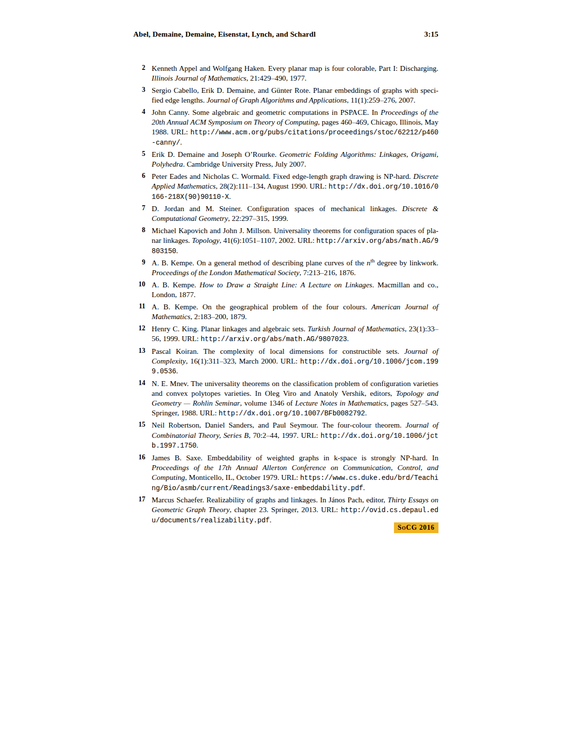Abel, Demaine, Demaine, Eisenstat, Lynch, and Schardl 3:15
2 Kenneth Appel and Wolfgang Haken. Every planar map is four colorable, Part I: Discharging. Illinois Journal of Mathematics, 21:429–490, 1977.
3 Sergio Cabello, Erik D. Demaine, and Günter Rote. Planar embeddings of graphs with specified edge lengths. Journal of Graph Algorithms and Applications, 11(1):259–276, 2007.
4 John Canny. Some algebraic and geometric computations in PSPACE. In Proceedings of the 20th Annual ACM Symposium on Theory of Computing, pages 460–469, Chicago, Illinois, May 1988. URL: http://www.acm.org/pubs/citations/proceedings/stoc/62212/p460-canny/.
5 Erik D. Demaine and Joseph O’Rourke. Geometric Folding Algorithms: Linkages, Origami, Polyhedra. Cambridge University Press, July 2007.
6 Peter Eades and Nicholas C. Wormald. Fixed edge-length graph drawing is NP-hard. Discrete Applied Mathematics, 28(2):111–134, August 1990. URL: http://dx.doi.org/10.1016/0166-218X(90)90110-X.
7 D. Jordan and M. Steiner. Configuration spaces of mechanical linkages. Discrete & Computational Geometry, 22:297–315, 1999.
8 Michael Kapovich and John J. Millson. Universality theorems for configuration spaces of planar linkages. Topology, 41(6):1051–1107, 2002. URL: http://arxiv.org/abs/math.AG/9803150.
9 A. B. Kempe. On a general method of describing plane curves of the nth degree by linkwork. Proceedings of the London Mathematical Society, 7:213–216, 1876.
10 A. B. Kempe. How to Draw a Straight Line: A Lecture on Linkages. Macmillan and co., London, 1877.
11 A. B. Kempe. On the geographical problem of the four colours. American Journal of Mathematics, 2:183–200, 1879.
12 Henry C. King. Planar linkages and algebraic sets. Turkish Journal of Mathematics, 23(1):33–56, 1999. URL: http://arxiv.org/abs/math.AG/9807023.
13 Pascal Koiran. The complexity of local dimensions for constructible sets. Journal of Complexity, 16(1):311–323, March 2000. URL: http://dx.doi.org/10.1006/jcom.1999.0536.
14 N. E. Mnev. The universality theorems on the classification problem of configuration varieties and convex polytopes varieties. In Oleg Viro and Anatoly Vershik, editors, Topology and Geometry — Rohlin Seminar, volume 1346 of Lecture Notes in Mathematics, pages 527–543. Springer, 1988. URL: http://dx.doi.org/10.1007/BFb0082792.
15 Neil Robertson, Daniel Sanders, and Paul Seymour. The four-colour theorem. Journal of Combinatorial Theory, Series B, 70:2–44, 1997. URL: http://dx.doi.org/10.1006/jctb.1997.1750.
16 James B. Saxe. Embeddability of weighted graphs in k-space is strongly NP-hard. In Proceedings of the 17th Annual Allerton Conference on Communication, Control, and Computing, Monticello, IL, October 1979. URL: https://www.cs.duke.edu/brd/Teaching/Bio/asmb/current/Readings3/saxe-embeddability.pdf.
17 Marcus Schaefer. Realizability of graphs and linkages. In János Pach, editor, Thirty Essays on Geometric Graph Theory, chapter 23. Springer, 2013. URL: http://ovid.cs.depaul.edu/documents/realizability.pdf.
SoCG 2016